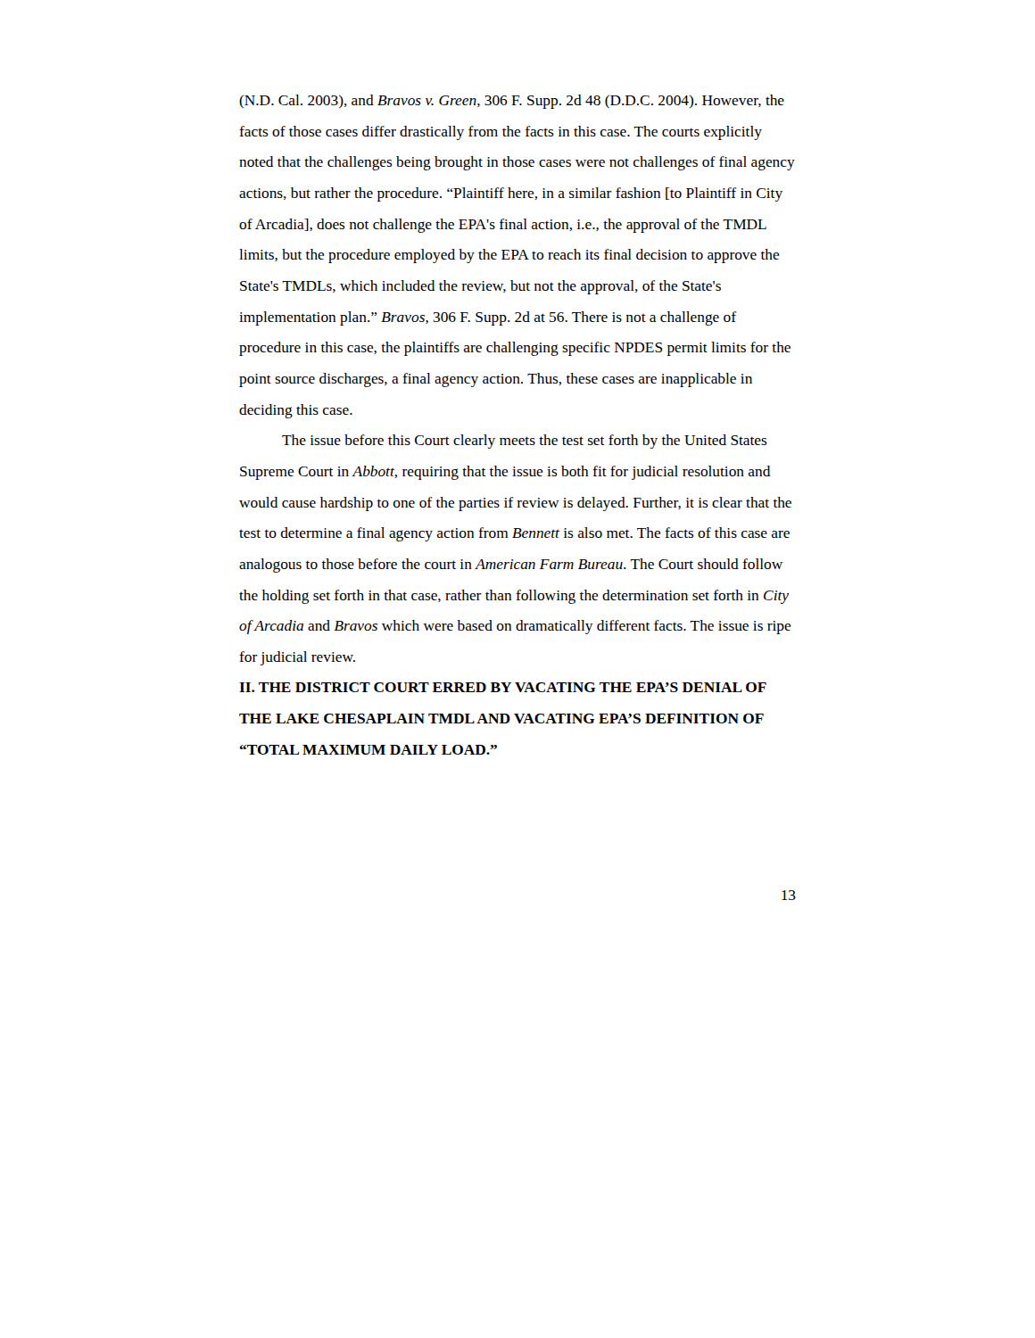(N.D. Cal. 2003), and Bravos v. Green, 306 F. Supp. 2d 48 (D.D.C. 2004). However, the facts of those cases differ drastically from the facts in this case. The courts explicitly noted that the challenges being brought in those cases were not challenges of final agency actions, but rather the procedure. “Plaintiff here, in a similar fashion [to Plaintiff in City of Arcadia], does not challenge the EPA's final action, i.e., the approval of the TMDL limits, but the procedure employed by the EPA to reach its final decision to approve the State's TMDLs, which included the review, but not the approval, of the State's implementation plan.” Bravos, 306 F. Supp. 2d at 56. There is not a challenge of procedure in this case, the plaintiffs are challenging specific NPDES permit limits for the point source discharges, a final agency action. Thus, these cases are inapplicable in deciding this case.
The issue before this Court clearly meets the test set forth by the United States Supreme Court in Abbott, requiring that the issue is both fit for judicial resolution and would cause hardship to one of the parties if review is delayed. Further, it is clear that the test to determine a final agency action from Bennett is also met. The facts of this case are analogous to those before the court in American Farm Bureau. The Court should follow the holding set forth in that case, rather than following the determination set forth in City of Arcadia and Bravos which were based on dramatically different facts. The issue is ripe for judicial review.
II. The District Court Erred by Vacating the EPA’s Denial of the Lake Chesaplain TMDL and Vacating EPA’s Definition of “Total Maximum Daily Load.”
13